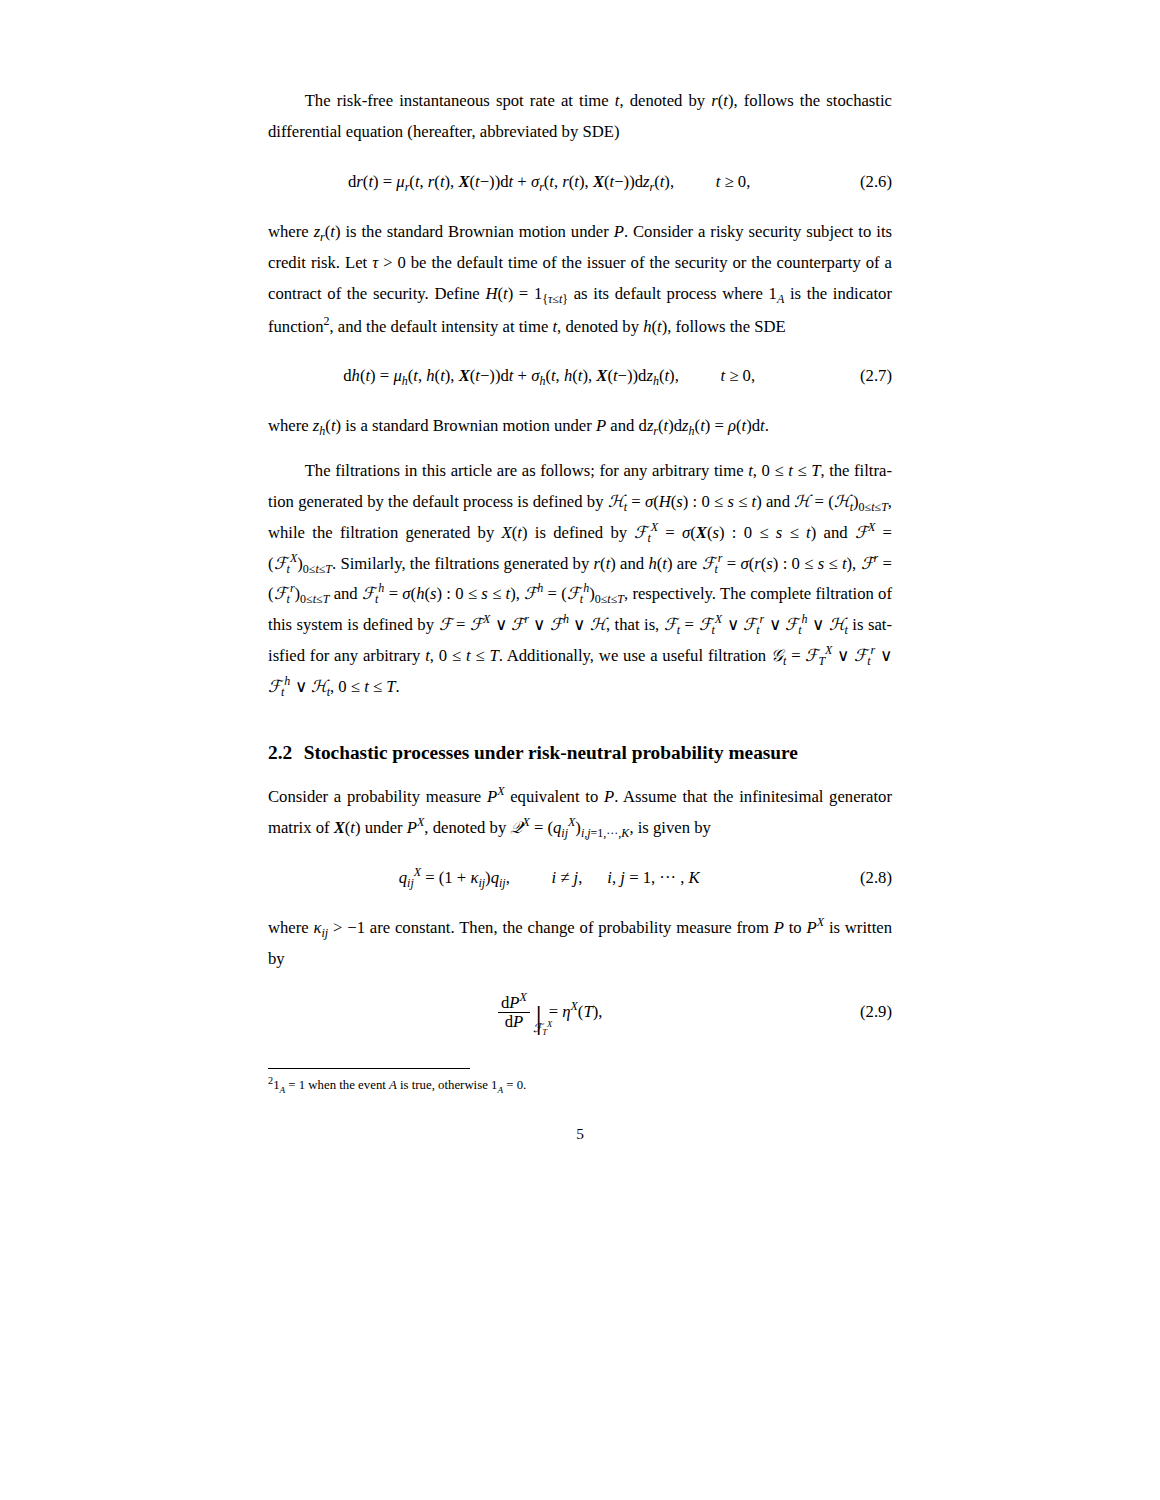The risk-free instantaneous spot rate at time t, denoted by r(t), follows the stochastic differential equation (hereafter, abbreviated by SDE)
dr(t) = μr(t, r(t), X(t−))dt + σr(t, r(t), X(t−))dzr(t),    t ≥ 0,
(2.6)
where zr(t) is the standard Brownian motion under P. Consider a risky security subject to its credit risk. Let τ > 0 be the default time of the issuer of the security or the counterparty of a contract of the security. Define H(t) = 1{τ≤t} as its default process where 1A is the indicator function2, and the default intensity at time t, denoted by h(t), follows the SDE
dh(t) = μh(t, h(t), X(t−))dt + σh(t, h(t), X(t−))dzh(t),    t ≥ 0,
(2.7)
where zh(t) is a standard Brownian motion under P and dzr(t)dzh(t) = ρ(t)dt.
The filtrations in this article are as follows; for any arbitrary time t, 0 ≤ t ≤ T, the filtration generated by the default process is defined by ℋt = σ(H(s) : 0 ≤ s ≤ t) and ℋ = (ℋt)0≤t≤T, while the filtration generated by X(t) is defined by ℱtX = σ(X(s) : 0 ≤ s ≤ t) and ℱX = (ℱtX)0≤t≤T. Similarly, the filtrations generated by r(t) and h(t) are ℱtr = σ(r(s) : 0 ≤ s ≤ t), ℱr = (ℱtr)0≤t≤T and ℱth = σ(h(s) : 0 ≤ s ≤ t), ℱh = (ℱth)0≤t≤T, respectively. The complete filtration of this system is defined by ℱ = ℱX ∨ ℱr ∨ ℱh ∨ ℋ, that is, ℱt = ℱtX ∨ ℱtr ∨ ℱth ∨ ℋt is satisfied for any arbitrary t, 0 ≤ t ≤ T. Additionally, we use a useful filtration 𝒢t = ℱTX ∨ ℱtr ∨ ℱth ∨ ℋt, 0 ≤ t ≤ T.
2.2 Stochastic processes under risk-neutral probability measure
Consider a probability measure PX equivalent to P. Assume that the infinitesimal generator matrix of X(t) under PX, denoted by 𝒬X = (qijX)i,j=1,···,K, is given by
qijX = (1 + κij)qij,    i ≠ j,   i, j = 1, ··· , K
(2.8)
where κij > −1 are constant. Then, the change of probability measure from P to PX is written by
dPX dP|ℱTX = ηX(T),
(2.9)
21A = 1 when the event A is true, otherwise 1A = 0.
5